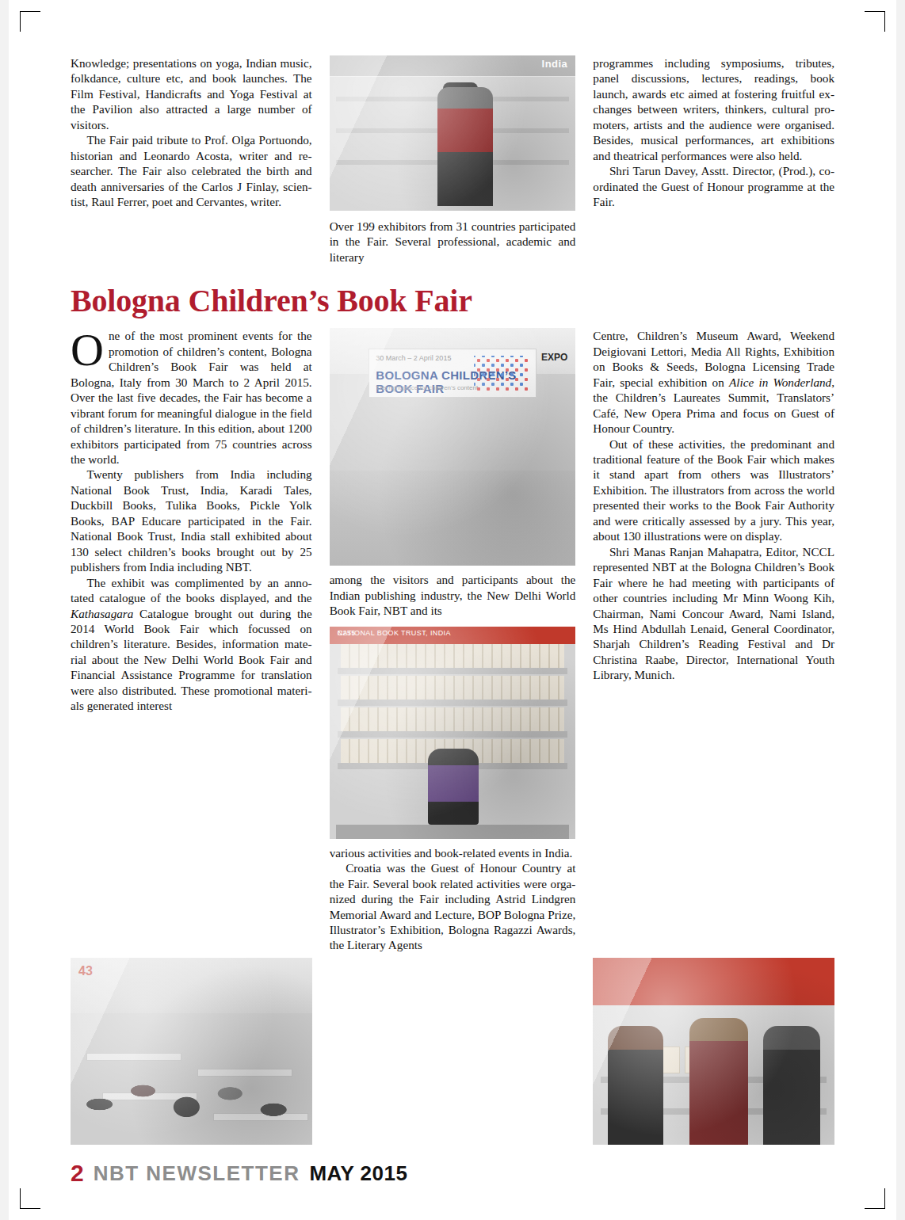Knowledge; presentations on yoga, Indian music, folkdance, culture etc, and book launches. The Film Festival, Handicrafts and Yoga Festival at the Pavilion also attracted a large number of visitors.
The Fair paid tribute to Prof. Olga Portuondo, historian and Leonardo Acosta, writer and researcher. The Fair also celebrated the birth and death anniversaries of the Carlos J Finlay, scientist, Raul Ferrer, poet and Cervantes, writer.
India
Over 199 exhibitors from 31 countries participated in the Fair. Several professional, academic and literary
programmes including symposiums, tributes, panel discussions, lectures, readings, book launch, awards etc aimed at fostering fruitful exchanges between writers, thinkers, cultural promoters, artists and the audience were organised. Besides, musical performances, art exhibitions and theatrical performances were also held.
Shri Tarun Davey, Asstt. Director, (Prod.), coordinated the Guest of Honour programme at the Fair.
Bologna Children’s Book Fair
One of the most prominent events for the promotion of children’s content, Bologna Children’s Book Fair was held at Bologna, Italy from 30 March to 2 April 2015. Over the last five decades, the Fair has become a vibrant forum for meaningful dialogue in the field of children’s literature. In this edition, about 1200 exhibitors participated from 75 countries across the world.
Twenty publishers from India including National Book Trust, India, Karadi Tales, Duckbill Books, Tulika Books, Pickle Yolk Books, BAP Educare participated in the Fair. National Book Trust, India stall exhibited about 130 select children’s books brought out by 25 publishers from India including NBT.
The exhibit was complimented by an annotated catalogue of the books displayed, and the Kathasagara Catalogue brought out during the 2014 World Book Fair which focussed on children’s literature. Besides, information material about the New Delhi World Book Fair and Financial Assistance Programme for translation were also distributed. These promotional materials generated interest
30 March – 2 April 2015 BOLOGNA CHILDREN’S BOOK FAIR The right place for children’s content
EXPO
among the visitors and participants about the Indian publishing industry, the New Delhi World Book Fair, NBT and its
NATIONAL BOOK TRUST, INDIA C255
various activities and book-related events in India.
Croatia was the Guest of Honour Country at the Fair. Several book related activities were organized during the Fair including Astrid Lindgren Memorial Award and Lecture, BOP Bologna Prize, Illustrator’s Exhibition, Bologna Ragazzi Awards, the Literary Agents
Centre, Children’s Museum Award, Weekend Deigiovani Lettori, Media All Rights, Exhibition on Books & Seeds, Bologna Licensing Trade Fair, special exhibition on Alice in Wonderland, the Children’s Laureates Summit, Translators’ Café, New Opera Prima and focus on Guest of Honour Country.
Out of these activities, the predominant and traditional feature of the Book Fair which makes it stand apart from others was Illustrators’ Exhibition. The illustrators from across the world presented their works to the Book Fair Authority and were critically assessed by a jury. This year, about 130 illustrations were on display.
Shri Manas Ranjan Mahapatra, Editor, NCCL represented NBT at the Bologna Children’s Book Fair where he had meeting with participants of other countries including Mr Minn Woong Kih, Chairman, Nami Concour Award, Nami Island, Ms Hind Abdullah Lenaid, General Coordinator, Sharjah Children’s Reading Festival and Dr Christina Raabe, Director, International Youth Library, Munich.
43
2 NBT NEWSLETTER MAY 2015